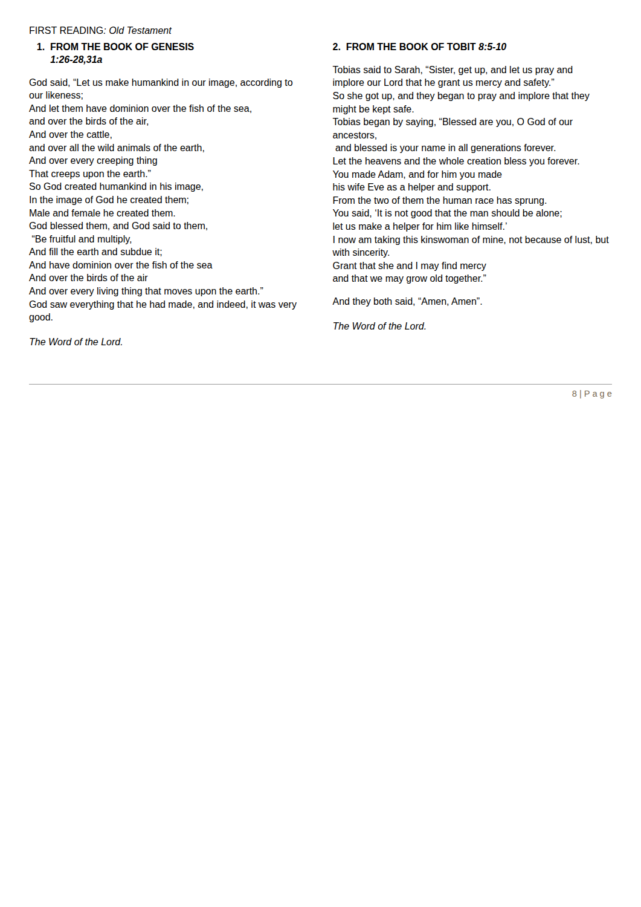FIRST READING: Old Testament
1. FROM THE BOOK OF GENESIS
1:26-28,31a
God said, “Let us make humankind in our image, according to our likeness;
And let them have dominion over the fish of the sea,
and over the birds of the air,
And over the cattle,
and over all the wild animals of the earth,
And over every creeping thing
That creeps upon the earth.”
So God created humankind in his image,
In the image of God he created them;
Male and female he created them.
God blessed them, and God said to them,
“Be fruitful and multiply,
And fill the earth and subdue it;
And have dominion over the fish of the sea
And over the birds of the air
And over every living thing that moves upon the earth.”
God saw everything that he had made, and indeed, it was very good.
The Word of the Lord.
2. FROM THE BOOK OF TOBIT 8:5-10
Tobias said to Sarah, “Sister, get up, and let us pray and
implore our Lord that he grant us mercy and safety.”
So she got up, and they began to pray and implore that they might be kept safe.
Tobias began by saying, “Blessed are you, O God of our ancestors,
and blessed is your name in all generations forever.
Let the heavens and the whole creation bless you forever.
You made Adam, and for him you made
his wife Eve as a helper and support.
From the two of them the human race has sprung.
You said, ‘It is not good that the man should be alone;
let us make a helper for him like himself.’
I now am taking this kinswoman of mine, not because of lust, but with sincerity.
Grant that she and I may find mercy
and that we may grow old together.”
And they both said, “Amen, Amen”.
The Word of the Lord.
8 | P a g e